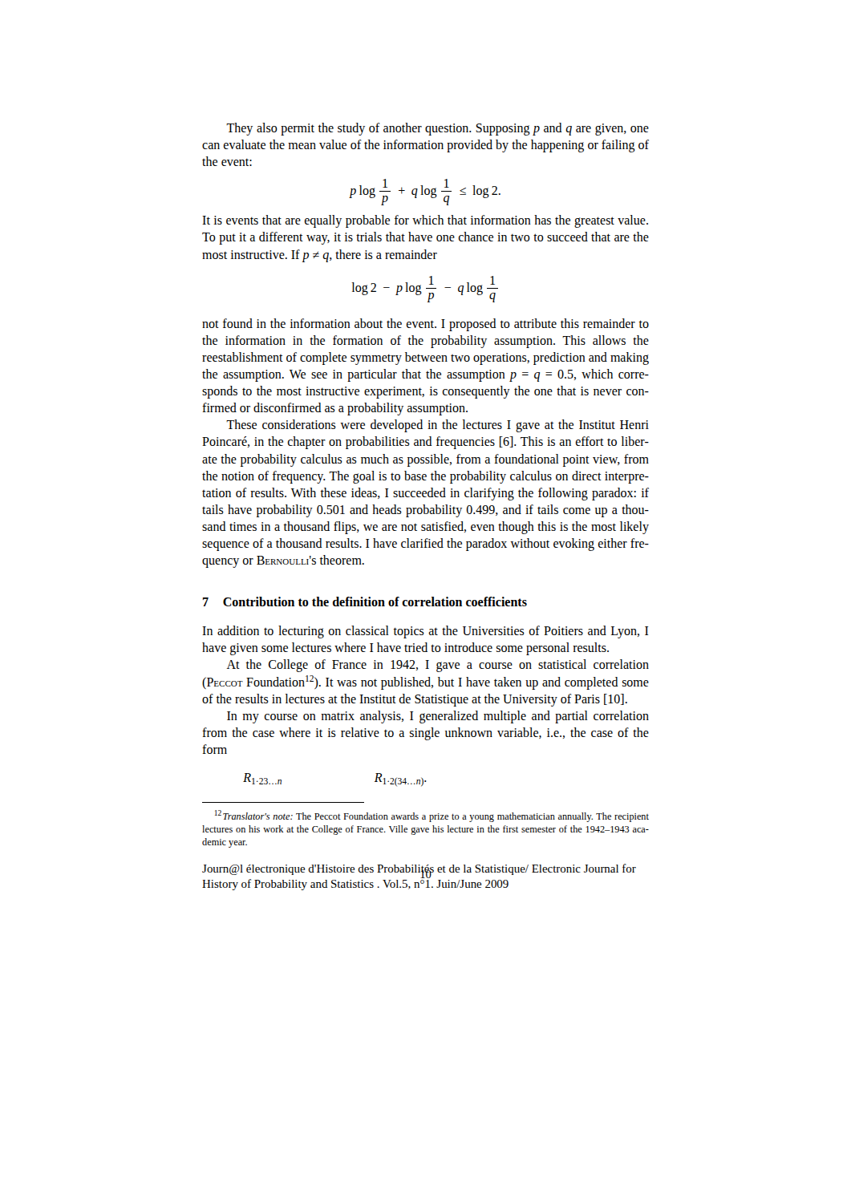They also permit the study of another question. Supposing p and q are given, one can evaluate the mean value of the information provided by the happening or failing of the event:
p log 1 p + q log 1 q ≤ log 2.
It is events that are equally probable for which that information has the greatest value. To put it a different way, it is trials that have one chance in two to succeed that are the most instructive. If p ≠ q, there is a remainder
log 2 − p log 1 p − q log 1 q
not found in the information about the event. I proposed to attribute this remainder to the information in the formation of the probability assumption. This allows the reestablishment of complete symmetry between two operations, prediction and making the assumption. We see in particular that the assumption p = q = 0.5, which corresponds to the most instructive experiment, is consequently the one that is never confirmed or disconfirmed as a probability assumption.
These considerations were developed in the lectures I gave at the Institut Henri Poincaré, in the chapter on probabilities and frequencies [6]. This is an effort to liberate the probability calculus as much as possible, from a foundational point view, from the notion of frequency. The goal is to base the probability calculus on direct interpretation of results. With these ideas, I succeeded in clarifying the following paradox: if tails have probability 0.501 and heads probability 0.499, and if tails come up a thousand times in a thousand flips, we are not satisfied, even though this is the most likely sequence of a thousand results. I have clarified the paradox without evoking either frequency or Bernoulli's theorem.
7 Contribution to the definition of correlation coefficients
In addition to lecturing on classical topics at the Universities of Poitiers and Lyon, I have given some lectures where I have tried to introduce some personal results.
At the College of France in 1942, I gave a course on statistical correlation (Peccot Foundation12). It was not published, but I have taken up and completed some of the results in lectures at the Institut de Statistique at the University of Paris [10].
In my course on matrix analysis, I generalized multiple and partial correlation from the case where it is relative to a single unknown variable, i.e., the case of the form
R1·23…n R1·2(34…n).
12 Translator's note: The Peccot Foundation awards a prize to a young mathematician annually. The recipient lectures on his work at the College of France. Ville gave his lecture in the first semester of the 1942–1943 academic year.
10
Journ@l électronique d'Histoire des Probabilités et de la Statistique/ Electronic Journal for History of Probability and Statistics . Vol.5, n°1. Juin/June 2009